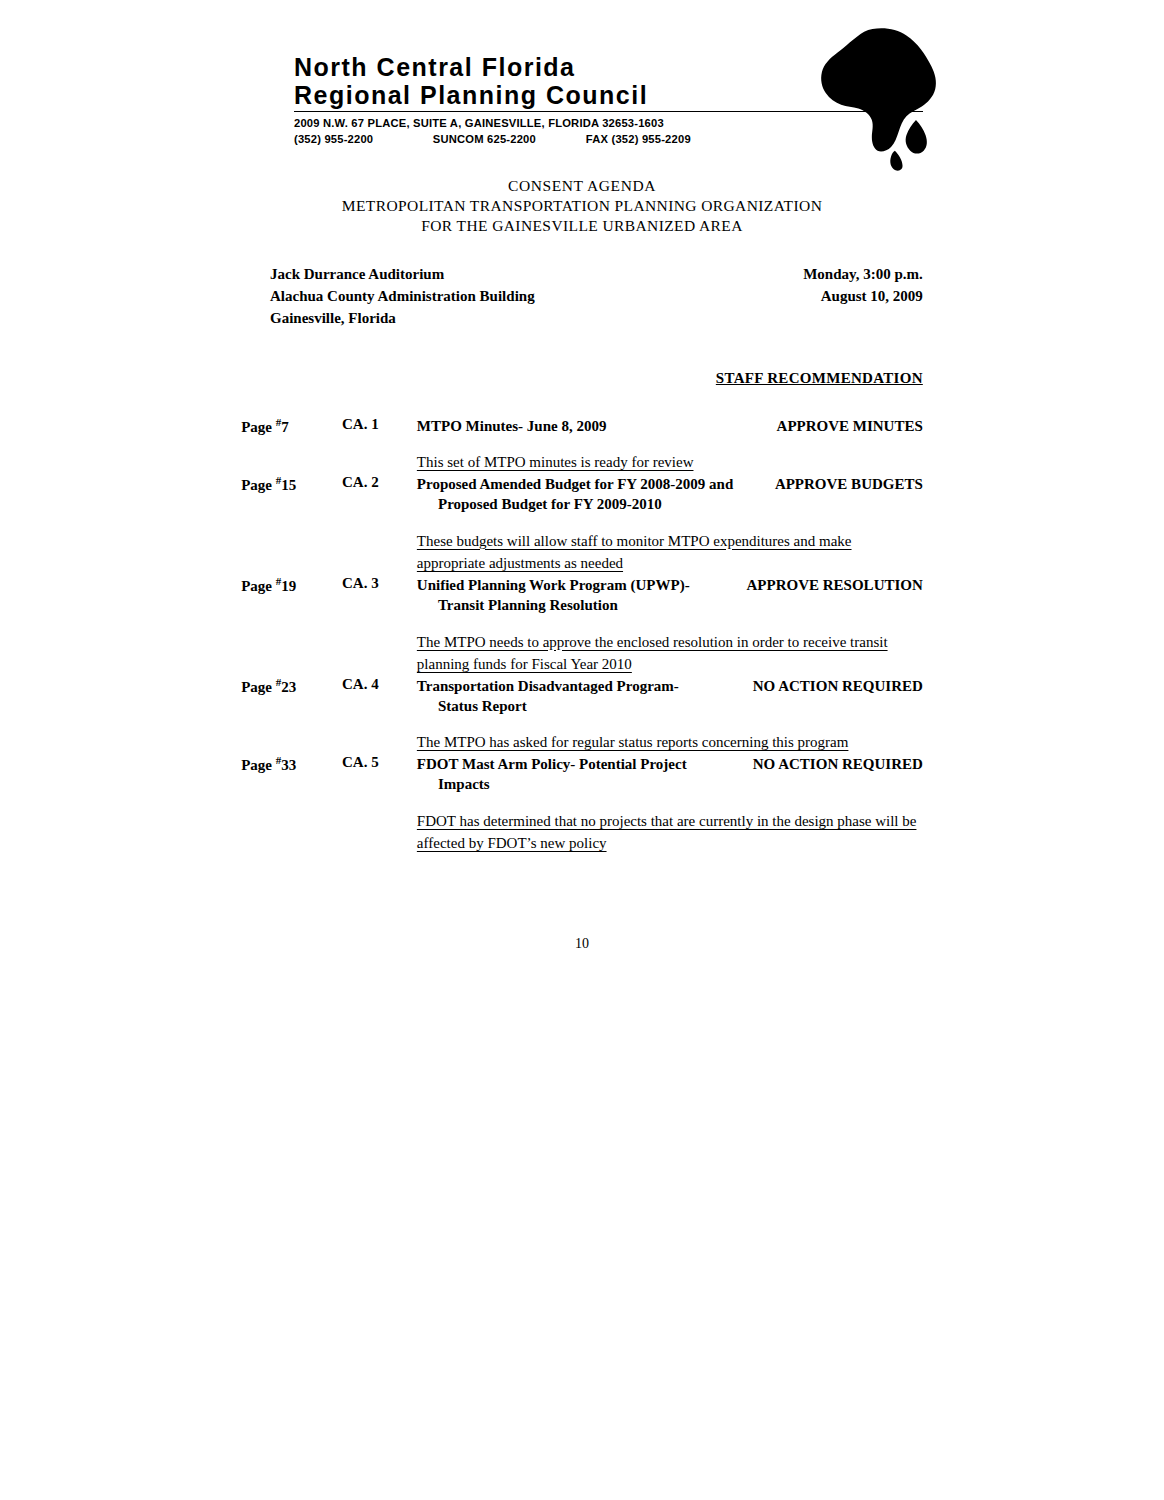North Central Florida
Regional Planning Council
2009 N.W. 67 PLACE, SUITE A, GAINESVILLE, FLORIDA 32653-1603
(352) 955-2200 SUNCOM 625-2200 FAX (352) 955-2209
CONSENT AGENDA
METROPOLITAN TRANSPORTATION PLANNING ORGANIZATION
FOR THE GAINESVILLE URBANIZED AREA
Jack Durrance Auditorium
Alachua County Administration Building
Gainesville, Florida
Monday, 3:00 p.m.
August 10, 2009
STAFF RECOMMENDATION
| Page # 7 | CA. 1 | MTPO Minutes- June 8, 2009 APPROVE MINUTES This set of MTPO minutes is ready for review |
| Page # 15 | CA. 2 | Proposed Amended Budget for FY 2008-2009 and Proposed Budget for FY 2009-2010 APPROVE BUDGETS These budgets will allow staff to monitor MTPO expenditures and make appropriate adjustments as needed |
| Page # 19 | CA. 3 | Unified Planning Work Program (UPWP)- Transit Planning Resolution APPROVE RESOLUTION The MTPO needs to approve the enclosed resolution in order to receive transit planning funds for Fiscal Year 2010 |
| Page # 23 | CA. 4 | Transportation Disadvantaged Program- Status Report NO ACTION REQUIRED The MTPO has asked for regular status reports concerning this program |
| Page # 33 | CA. 5 | FDOT Mast Arm Policy- Potential Project Impacts NO ACTION REQUIRED FDOT has determined that no projects that are currently in the design phase will be affected by FDOT’s new policy |
10